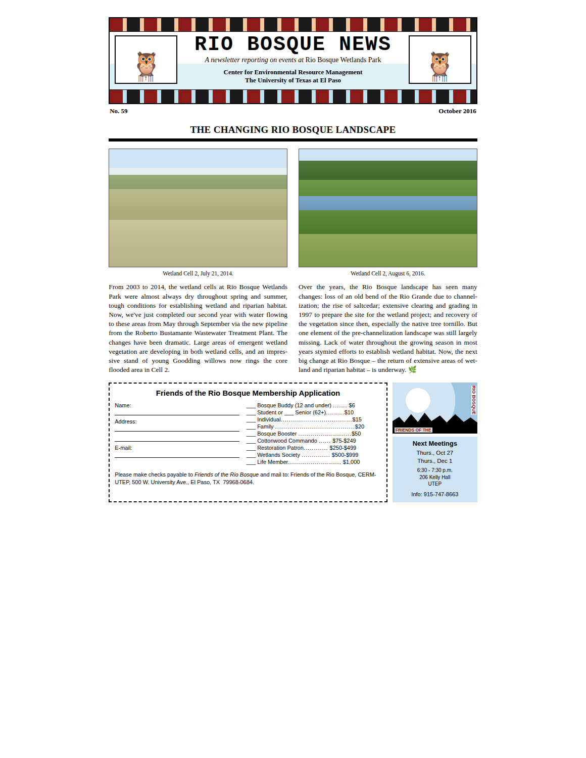🦉 |||↑|||
RIO BOSQUE NEWS
A newsletter reporting on events at Rio Bosque Wetlands Park
Center for Environmental Resource Management
The University of Texas at El Paso
🦉 |||↑|||
No. 59 October 2016
THE CHANGING RIO BOSQUE LANDSCAPE
Wetland Cell 2, July 21, 2014.
Wetland Cell 2, August 6, 2016.
From 2003 to 2014, the wetland cells at Rio Bosque Wetlands Park were almost always dry throughout spring and summer, tough conditions for establishing wetland and riparian habitat. Now, we've just completed our second year with water flowing to these areas from May through September via the new pipeline from the Roberto Bustamante Wastewater Treatment Plant. The changes have been dramatic. Large areas of emergent wetland vegetation are developing in both wetland cells, and an impressive stand of young Goodding willows now rings the core flooded area in Cell 2.
Over the years, the Rio Bosque landscape has seen many changes: loss of an old bend of the Rio Grande due to channelization; the rise of saltcedar; extensive clearing and grading in 1997 to prepare the site for the wetland project; and recovery of the vegetation since then, especially the native tree tornillo. But one element of the pre-channelization landscape was still largely missing. Lack of water throughout the growing season in most years stymied efforts to establish wetland habitat. Now, the next big change at Rio Bosque – the return of extensive areas of wetland and riparian habitat – is underway. 🌿
Friends of the Rio Bosque Membership Application
Name:
Address:
E-mail:
___ Bosque Buddy (12 and under) ....... $6
___ Student or ___ Senior (62+).........$10
___ Individual...................................$15
___ Family .......................................$20
___ Bosque Booster ..........................$50
___ Cottonwood Commando ...... $75-$249
___ Restoration Patron............ $250-$499
___ Wetlands Society .............. $500-$999
___ Life Member.......................... $1,000
Please make checks payable to Friends of the Rio Bosque and mail to: Friends of the Rio Bosque, CERM-UTEP, 500 W. University Ave., El Paso, TX 79968-0684.
RIO BOSQUE
FRIENDS OF THE
Next Meetings
Thurs., Oct 27
Thurs., Dec 1
6:30 - 7:30 p.m.
206 Kelly Hall
UTEP
Info: 915-747-8663